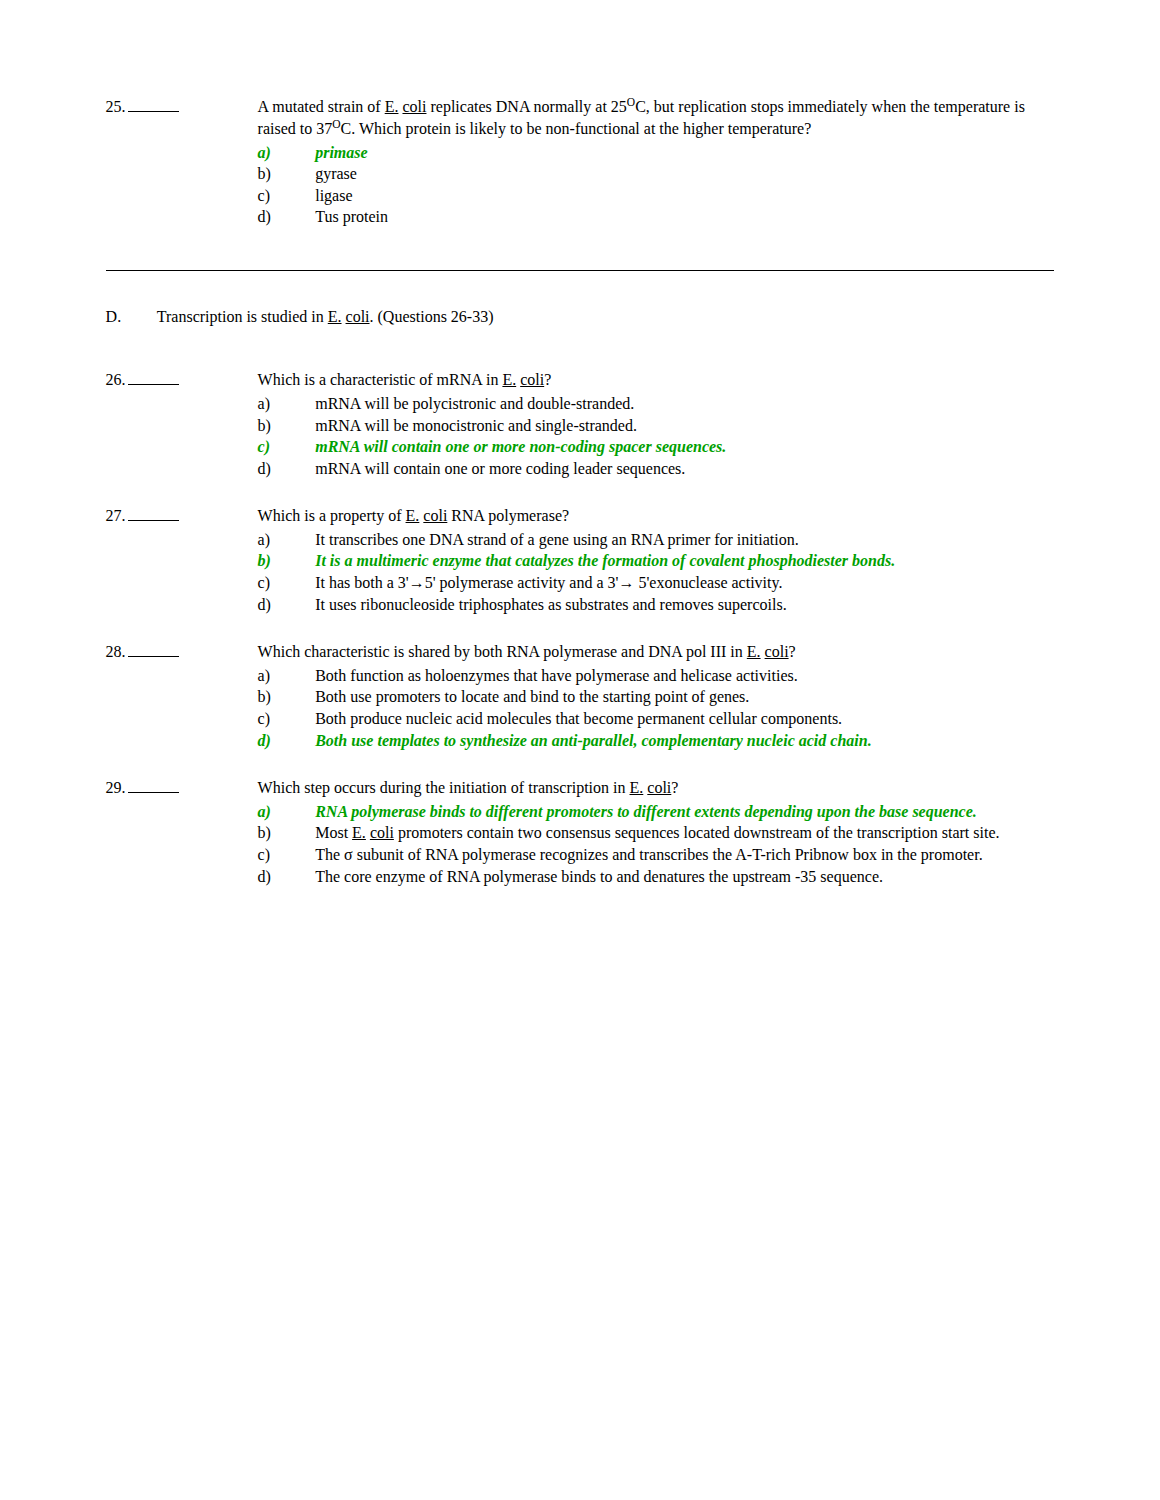25.
A mutated strain of E. coli replicates DNA normally at 25OC, but replication stops immediately when the temperature is raised to 37OC. Which protein is likely to be non-functional at the higher temperature?
a) primase
b) gyrase
c) ligase
d) Tus protein
D.
Transcription is studied in E. coli. (Questions 26-33)
26.
Which is a characteristic of mRNA in E. coli?
a) mRNA will be polycistronic and double-stranded.
b) mRNA will be monocistronic and single-stranded.
c) mRNA will contain one or more non-coding spacer sequences.
d) mRNA will contain one or more coding leader sequences.
27.
Which is a property of E. coli RNA polymerase?
a) It transcribes one DNA strand of a gene using an RNA primer for initiation.
b) It is a multimeric enzyme that catalyzes the formation of covalent phosphodiester bonds.
c) It has both a 3'→5' polymerase activity and a 3'→ 5'exonuclease activity.
d) It uses ribonucleoside triphosphates as substrates and removes supercoils.
28.
Which characteristic is shared by both RNA polymerase and DNA pol III in E. coli?
a) Both function as holoenzymes that have polymerase and helicase activities.
b) Both use promoters to locate and bind to the starting point of genes.
c) Both produce nucleic acid molecules that become permanent cellular components.
d) Both use templates to synthesize an anti-parallel, complementary nucleic acid chain.
29.
Which step occurs during the initiation of transcription in E. coli?
a) RNA polymerase binds to different promoters to different extents depending upon the base sequence.
b) Most E. coli promoters contain two consensus sequences located downstream of the transcription start site.
c) The σ subunit of RNA polymerase recognizes and transcribes the A-T-rich Pribnow box in the promoter.
d) The core enzyme of RNA polymerase binds to and denatures the upstream -35 sequence.